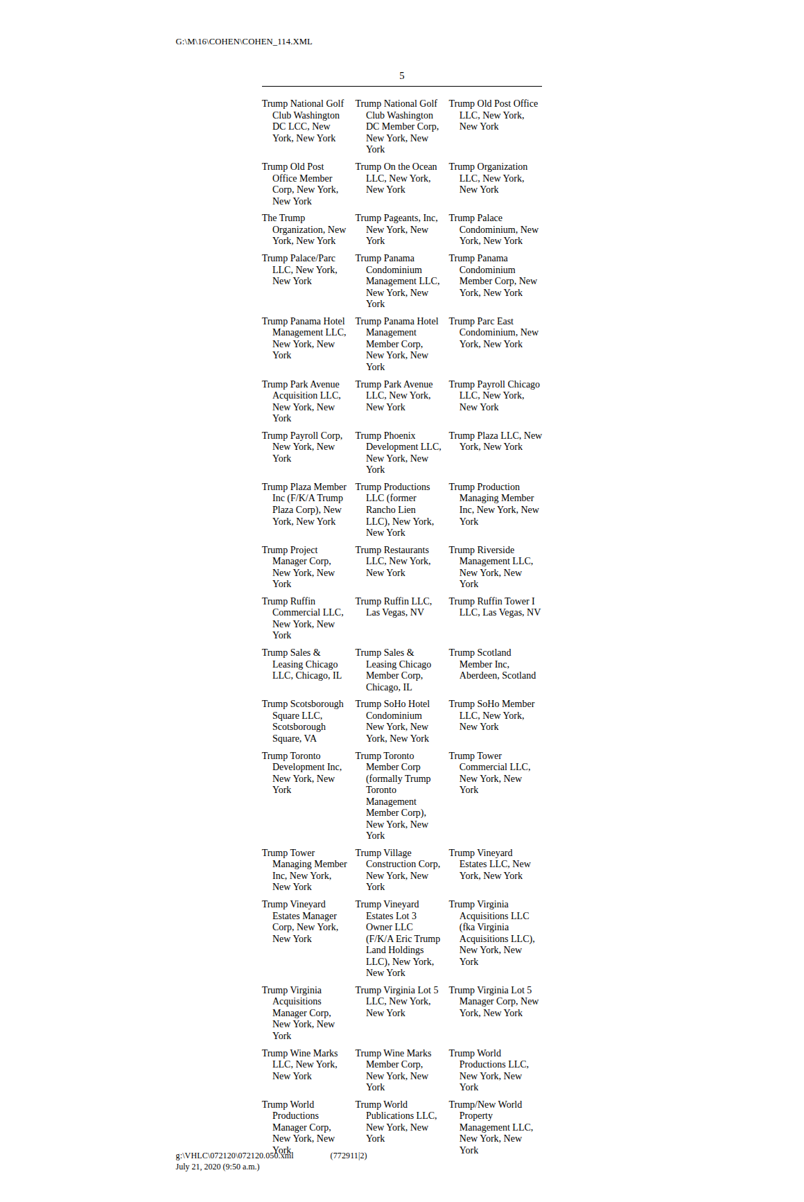G:\M\16\COHEN\COHEN_114.XML
5
| Trump National Golf Club Washington DC LCC, New York, New York | Trump National Golf Club Washington DC Member Corp, New York, New York | Trump Old Post Office LLC, New York, New York |
| Trump Old Post Office Member Corp, New York, New York | Trump On the Ocean LLC, New York, New York | Trump Organization LLC, New York, New York |
| The Trump Organization, New York, New York | Trump Pageants, Inc, New York, New York | Trump Palace Condominium, New York, New York |
| Trump Palace/Parc LLC, New York, New York | Trump Panama Condominium Management LLC, New York, New York | Trump Panama Condominium Member Corp, New York, New York |
| Trump Panama Hotel Management LLC, New York, New York | Trump Panama Hotel Management Member Corp, New York, New York | Trump Parc East Condominium, New York, New York |
| Trump Park Avenue Acquisition LLC, New York, New York | Trump Park Avenue LLC, New York, New York | Trump Payroll Chicago LLC, New York, New York |
| Trump Payroll Corp, New York, New York | Trump Phoenix Development LLC, New York, New York | Trump Plaza LLC, New York, New York |
| Trump Plaza Member Inc (F/K/A Trump Plaza Corp), New York, New York | Trump Productions LLC (former Rancho Lien LLC), New York, New York | Trump Production Managing Member Inc, New York, New York |
| Trump Project Manager Corp, New York, New York | Trump Restaurants LLC, New York, New York | Trump Riverside Management LLC, New York, New York |
| Trump Ruffin Commercial LLC, New York, New York | Trump Ruffin LLC, Las Vegas, NV | Trump Ruffin Tower I LLC, Las Vegas, NV |
| Trump Sales & Leasing Chicago LLC, Chicago, IL | Trump Sales & Leasing Chicago Member Corp, Chicago, IL | Trump Scotland Member Inc, Aberdeen, Scotland |
| Trump Scotsborough Square LLC, Scotsborough Square, VA | Trump SoHo Hotel Condominium New York, New York, New York | Trump SoHo Member LLC, New York, New York |
| Trump Toronto Development Inc, New York, New York | Trump Toronto Member Corp (formally Trump Toronto Management Member Corp), New York, New York | Trump Tower Commercial LLC, New York, New York |
| Trump Tower Managing Member Inc, New York, New York | Trump Village Construction Corp, New York, New York | Trump Vineyard Estates LLC, New York, New York |
| Trump Vineyard Estates Manager Corp, New York, New York | Trump Vineyard Estates Lot 3 Owner LLC (F/K/A Eric Trump Land Holdings LLC), New York, New York | Trump Virginia Acquisitions LLC (fka Virginia Acquisitions LLC), New York, New York |
| Trump Virginia Acquisitions Manager Corp, New York, New York | Trump Virginia Lot 5 LLC, New York, New York | Trump Virginia Lot 5 Manager Corp, New York, New York |
| Trump Wine Marks LLC, New York, New York | Trump Wine Marks Member Corp, New York, New York | Trump World Productions LLC, New York, New York |
| Trump World Productions Manager Corp, New York, New York | Trump World Publications LLC, New York, New York | Trump/New World Property Management LLC, New York, New York |
g:\VHLC\072120\072120.050.xml(772911|2)
July 21, 2020 (9:50 a.m.)